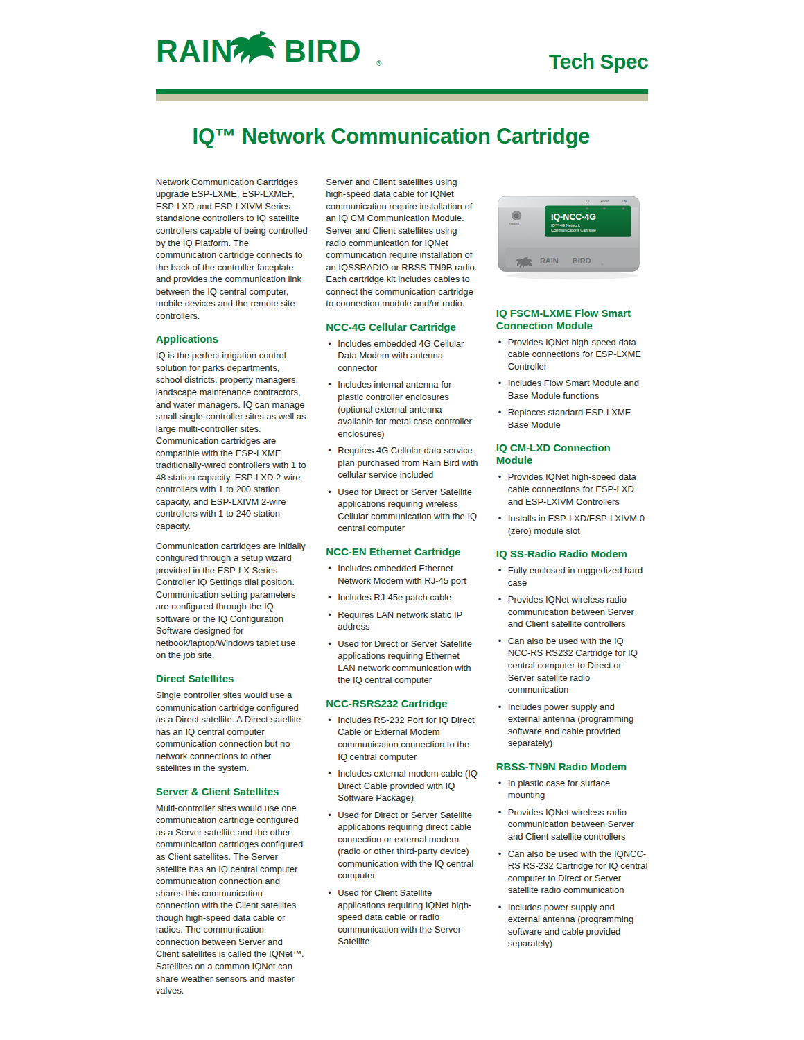RAIN BIRD ®
Tech Spec
IQ™ Network Communication Cartridge
Network Communication Cartridges upgrade ESP-LXME, ESP-LXMEF, ESP-LXD and ESP-LXIVM Series standalone controllers to IQ satellite controllers capable of being controlled by the IQ Platform. The communication cartridge connects to the back of the controller faceplate and provides the communication link between the IQ central computer, mobile devices and the remote site controllers.
Applications
IQ is the perfect irrigation control solution for parks departments, school districts, property managers, landscape maintenance contractors, and water managers. IQ can manage small single-controller sites as well as large multi-controller sites. Communication cartridges are compatible with the ESP-LXME traditionally-wired controllers with 1 to 48 station capacity, ESP-LXD 2-wire controllers with 1 to 200 station capacity, and ESP-LXIVM 2-wire controllers with 1 to 240 station capacity.
Communication cartridges are initially configured through a setup wizard provided in the ESP-LX Series Controller IQ Settings dial position. Communication setting parameters are configured through the IQ software or the IQ Configuration Software designed for netbook/laptop/Windows tablet use on the job site.
Direct Satellites
Single controller sites would use a communication cartridge configured as a Direct satellite. A Direct satellite has an IQ central computer communication connection but no network connections to other satellites in the system.
Server & Client Satellites
Multi-controller sites would use one communication cartridge configured as a Server satellite and the other communication cartridges configured as Client satellites. The Server satellite has an IQ central computer communication connection and shares this communication connection with the Client satellites though high-speed data cable or radios. The communication connection between Server and Client satellites is called the IQNet™. Satellites on a common IQNet can share weather sensors and master valves.
Server and Client satellites using high-speed data cable for IQNet communication require installation of an IQ CM Communication Module. Server and Client satellites using radio communication for IQNet communication require installation of an IQSSRADIO or RBSS-TN9B radio. Each cartridge kit includes cables to connect the communication cartridge to connection module and/or radio.
NCC-4G Cellular Cartridge
Includes embedded 4G Cellular Data Modem with antenna connector
Includes internal antenna for plastic controller enclosures (optional external antenna available for metal case controller enclosures)
Requires 4G Cellular data service plan purchased from Rain Bird with cellular service included
Used for Direct or Server Satellite applications requiring wireless Cellular communication with the IQ central computer
NCC-EN Ethernet Cartridge
Includes embedded Ethernet Network Modem with RJ-45 port
Includes RJ-45e patch cable
Requires LAN network static IP address
Used for Direct or Server Satellite applications requiring Ethernet LAN network communication with the IQ central computer
NCC-RSRS232 Cartridge
Includes RS-232 Port for IQ Direct Cable or External Modem communication connection to the IQ central computer
Includes external modem cable (IQ Direct Cable provided with IQ Software Package)
Used for Direct or Server Satellite applications requiring direct cable connection or external modem (radio or other third-party device) communication with the IQ central computer
Used for Client Satellite applications requiring IQNet high-speed data cable or radio communication with the Server Satellite
IQ-NCC-4G IQ™ 4G Network Communications Cartridge IQ Radio CM RESET RAIN BIRD ®
IQ FSCM-LXME Flow Smart Connection Module
Provides IQNet high-speed data cable connections for ESP-LXME Controller
Includes Flow Smart Module and Base Module functions
Replaces standard ESP-LXME Base Module
IQ CM-LXD Connection Module
Provides IQNet high-speed data cable connections for ESP-LXD and ESP-LXIVM Controllers
Installs in ESP-LXD/ESP-LXIVM 0 (zero) module slot
IQ SS-Radio Radio Modem
Fully enclosed in ruggedized hard case
Provides IQNet wireless radio communication between Server and Client satellite controllers
Can also be used with the IQ NCC-RS RS232 Cartridge for IQ central computer to Direct or Server satellite radio communication
Includes power supply and external antenna (programming software and cable provided separately)
RBSS-TN9N Radio Modem
In plastic case for surface mounting
Provides IQNet wireless radio communication between Server and Client satellite controllers
Can also be used with the IQNCC-RS RS-232 Cartridge for IQ central computer to Direct or Server satellite radio communication
Includes power supply and external antenna (programming software and cable provided separately)